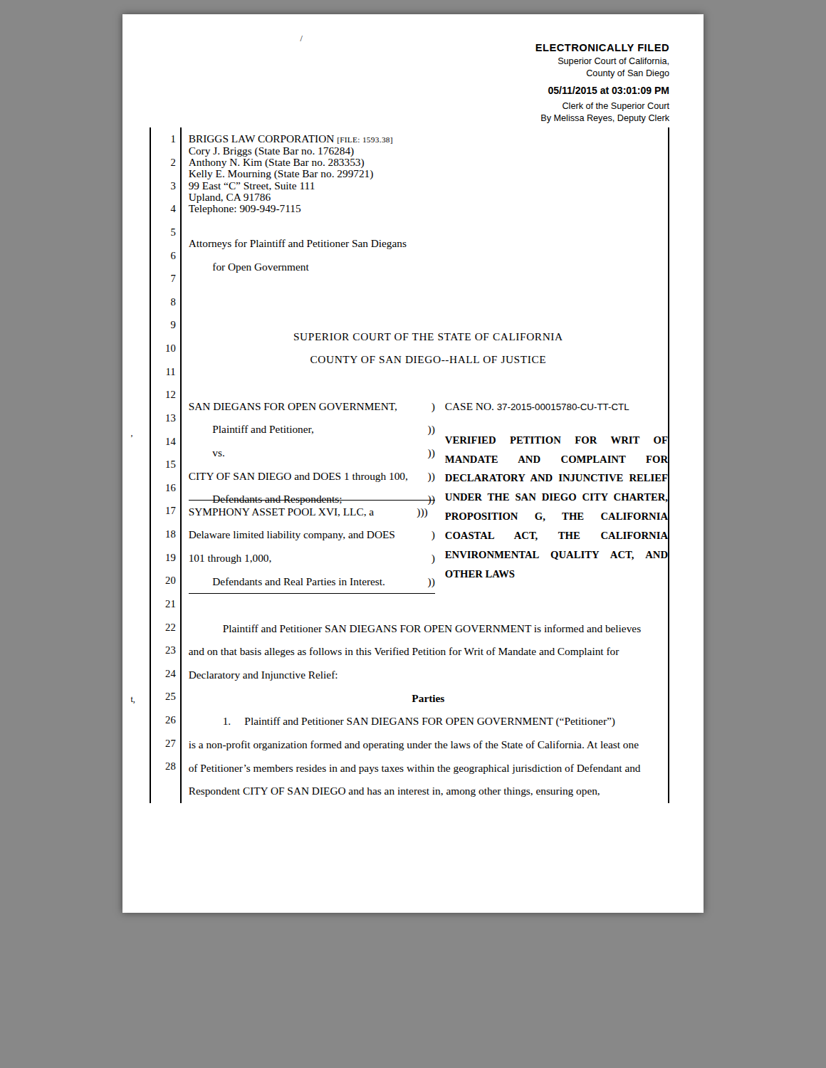/
,
t,
ELECTRONICALLY FILED
Superior Court of California,
County of San Diego
05/11/2015 at 03:01:09 PM
Clerk of the Superior Court
By Melissa Reyes, Deputy Clerk
1
2
3
4
5
6
7
8
9
10
11
12
13
14
15
16
17
18
19
20
21
22
23
24
25
26
27
28
BRIGGS LAW CORPORATION [FILE: 1593.38]
Cory J. Briggs (State Bar no. 176284)
Anthony N. Kim (State Bar no. 283353)
Kelly E. Mourning (State Bar no. 299721)
99 East “C” Street, Suite 111
Upland, CA 91786
Telephone: 909-949-7115
Attorneys for Plaintiff and Petitioner San Diegans
for Open Government
SUPERIOR COURT OF THE STATE OF CALIFORNIA
COUNTY OF SAN DIEGO--HALL OF JUSTICE
SAN DIEGANS FOR OPEN GOVERNMENT, )
)
Plaintiff and Petitioner, )
)
vs. )
)
CITY OF SAN DIEGO and DOES 1 through 100, )
)
Defendants and Respondents; )
)
)
SYMPHONY ASSET POOL XVI, LLC, a )
Delaware limited liability company, and DOES )
101 through 1,000, )
)
Defendants and Real Parties in Interest. )
CASE NO. 37-2015-00015780-CU-TT-CTL
VERIFIED PETITION FOR WRIT OF MANDATE AND COMPLAINT FOR DECLARATORY AND INJUNCTIVE RELIEF UNDER THE SAN DIEGO CITY CHARTER, PROPOSITION G, THE CALIFORNIA COASTAL ACT, THE CALIFORNIA ENVIRONMENTAL QUALITY ACT, AND OTHER LAWS
Plaintiff and Petitioner SAN DIEGANS FOR OPEN GOVERNMENT is informed and believes
and on that basis alleges as follows in this Verified Petition for Writ of Mandate and Complaint for
Declaratory and Injunctive Relief:
Parties
1. Plaintiff and Petitioner SAN DIEGANS FOR OPEN GOVERNMENT (“Petitioner”)
is a non-profit organization formed and operating under the laws of the State of California. At least one
of Petitioner’s members resides in and pays taxes within the geographical jurisdiction of Defendant and
Respondent CITY OF SAN DIEGO and has an interest in, among other things, ensuring open,